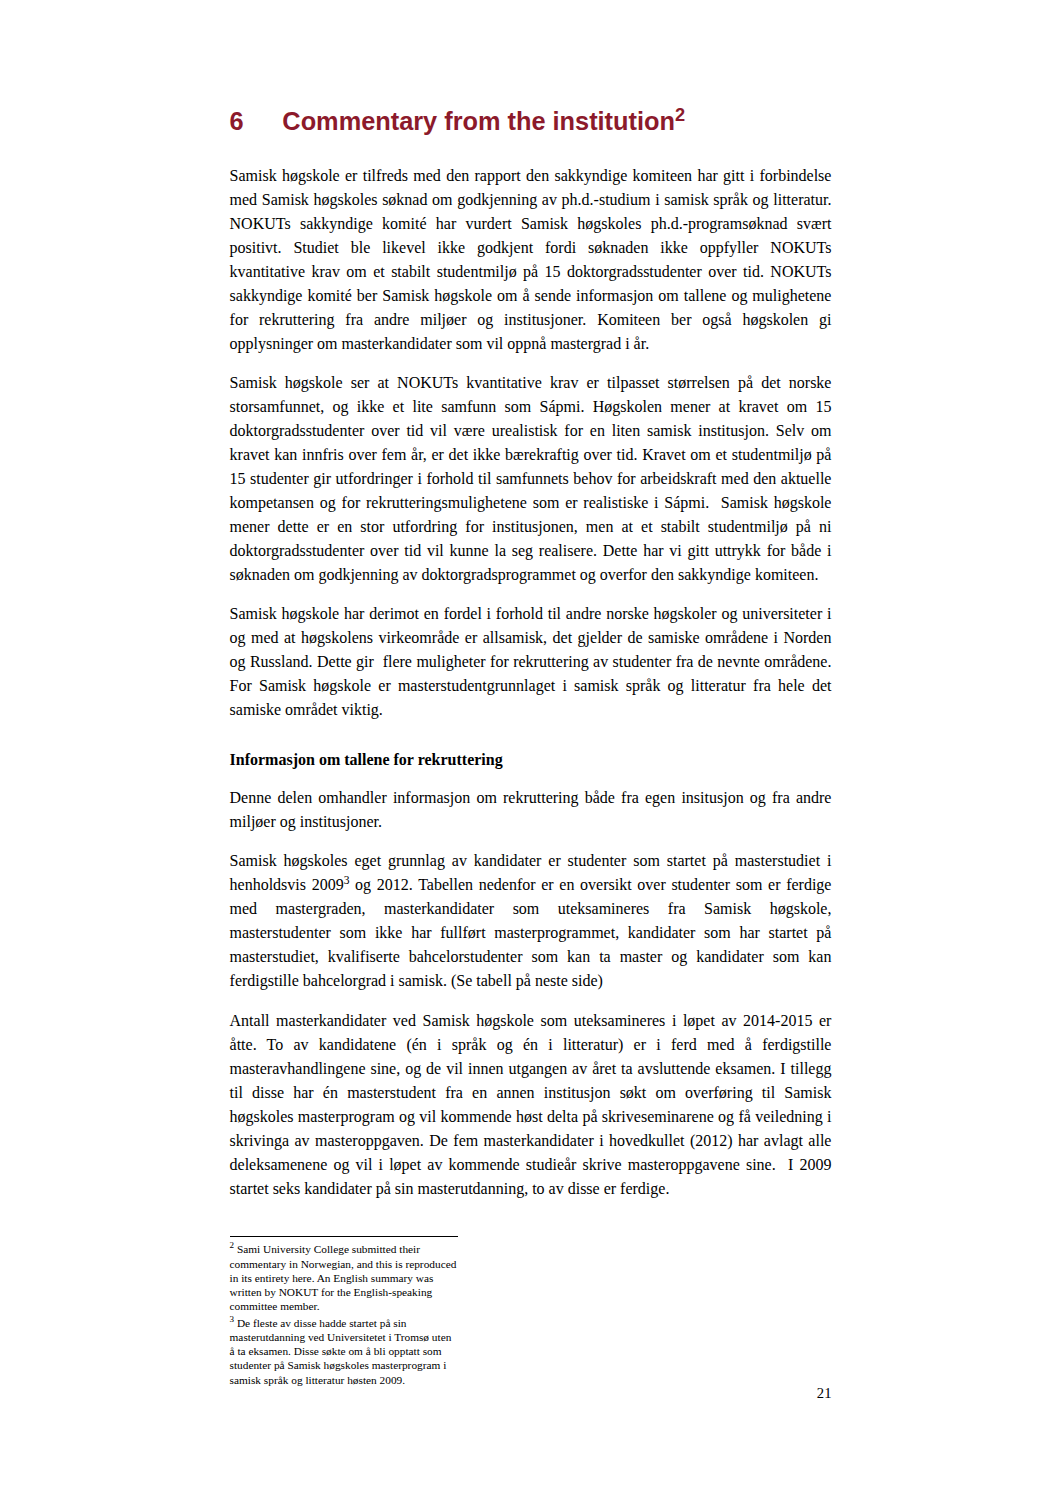6 Commentary from the institution2
Samisk høgskole er tilfreds med den rapport den sakkyndige komiteen har gitt i forbindelse med Samisk høgskoles søknad om godkjenning av ph.d.-studium i samisk språk og litteratur. NOKUTs sakkyndige komité har vurdert Samisk høgskoles ph.d.-programsøknad svært positivt. Studiet ble likevel ikke godkjent fordi søknaden ikke oppfyller NOKUTs kvantitative krav om et stabilt studentmiljø på 15 doktorgradsstudenter over tid. NOKUTs sakkyndige komité ber Samisk høgskole om å sende informasjon om tallene og mulighetene for rekruttering fra andre miljøer og institusjoner. Komiteen ber også høgskolen gi opplysninger om masterkandidater som vil oppnå mastergrad i år.
Samisk høgskole ser at NOKUTs kvantitative krav er tilpasset størrelsen på det norske storsamfunnet, og ikke et lite samfunn som Sápmi. Høgskolen mener at kravet om 15 doktorgradsstudenter over tid vil være urealistisk for en liten samisk institusjon. Selv om kravet kan innfris over fem år, er det ikke bærekraftig over tid. Kravet om et studentmiljø på 15 studenter gir utfordringer i forhold til samfunnets behov for arbeidskraft med den aktuelle kompetansen og for rekrutteringsmulighetene som er realistiske i Sápmi. Samisk høgskole mener dette er en stor utfordring for institusjonen, men at et stabilt studentmiljø på ni doktorgradsstudenter over tid vil kunne la seg realisere. Dette har vi gitt uttrykk for både i søknaden om godkjenning av doktorgradsprogrammet og overfor den sakkyndige komiteen.
Samisk høgskole har derimot en fordel i forhold til andre norske høgskoler og universiteter i og med at høgskolens virkeområde er allsamisk, det gjelder de samiske områdene i Norden og Russland. Dette gir flere muligheter for rekruttering av studenter fra de nevnte områdene. For Samisk høgskole er masterstudentgrunnlaget i samisk språk og litteratur fra hele det samiske området viktig.
Informasjon om tallene for rekruttering
Denne delen omhandler informasjon om rekruttering både fra egen insitusjon og fra andre miljøer og institusjoner.
Samisk høgskoles eget grunnlag av kandidater er studenter som startet på masterstudiet i henholdsvis 20093 og 2012. Tabellen nedenfor er en oversikt over studenter som er ferdige med mastergraden, masterkandidater som uteksamineres fra Samisk høgskole, masterstudenter som ikke har fullført masterprogrammet, kandidater som har startet på masterstudiet, kvalifiserte bahcelorstudenter som kan ta master og kandidater som kan ferdigstille bahcelorgrad i samisk. (Se tabell på neste side)
Antall masterkandidater ved Samisk høgskole som uteksamineres i løpet av 2014-2015 er åtte. To av kandidatene (én i språk og én i litteratur) er i ferd med å ferdigstille masteravhandlingene sine, og de vil innen utgangen av året ta avsluttende eksamen. I tillegg til disse har én masterstudent fra en annen institusjon søkt om overføring til Samisk høgskoles masterprogram og vil kommende høst delta på skriveseminarene og få veiledning i skrivinga av masteroppgaven. De fem masterkandidater i hovedkullet (2012) har avlagt alle deleksamenene og vil i løpet av kommende studieår skrive masteroppgavene sine. I 2009 startet seks kandidater på sin masterutdanning, to av disse er ferdige.
2 Sami University College submitted their commentary in Norwegian, and this is reproduced in its entirety here. An English summary was written by NOKUT for the English-speaking committee member.
3 De fleste av disse hadde startet på sin masterutdanning ved Universitetet i Tromsø uten å ta eksamen. Disse søkte om å bli opptatt som studenter på Samisk høgskoles masterprogram i samisk språk og litteratur høsten 2009.
21